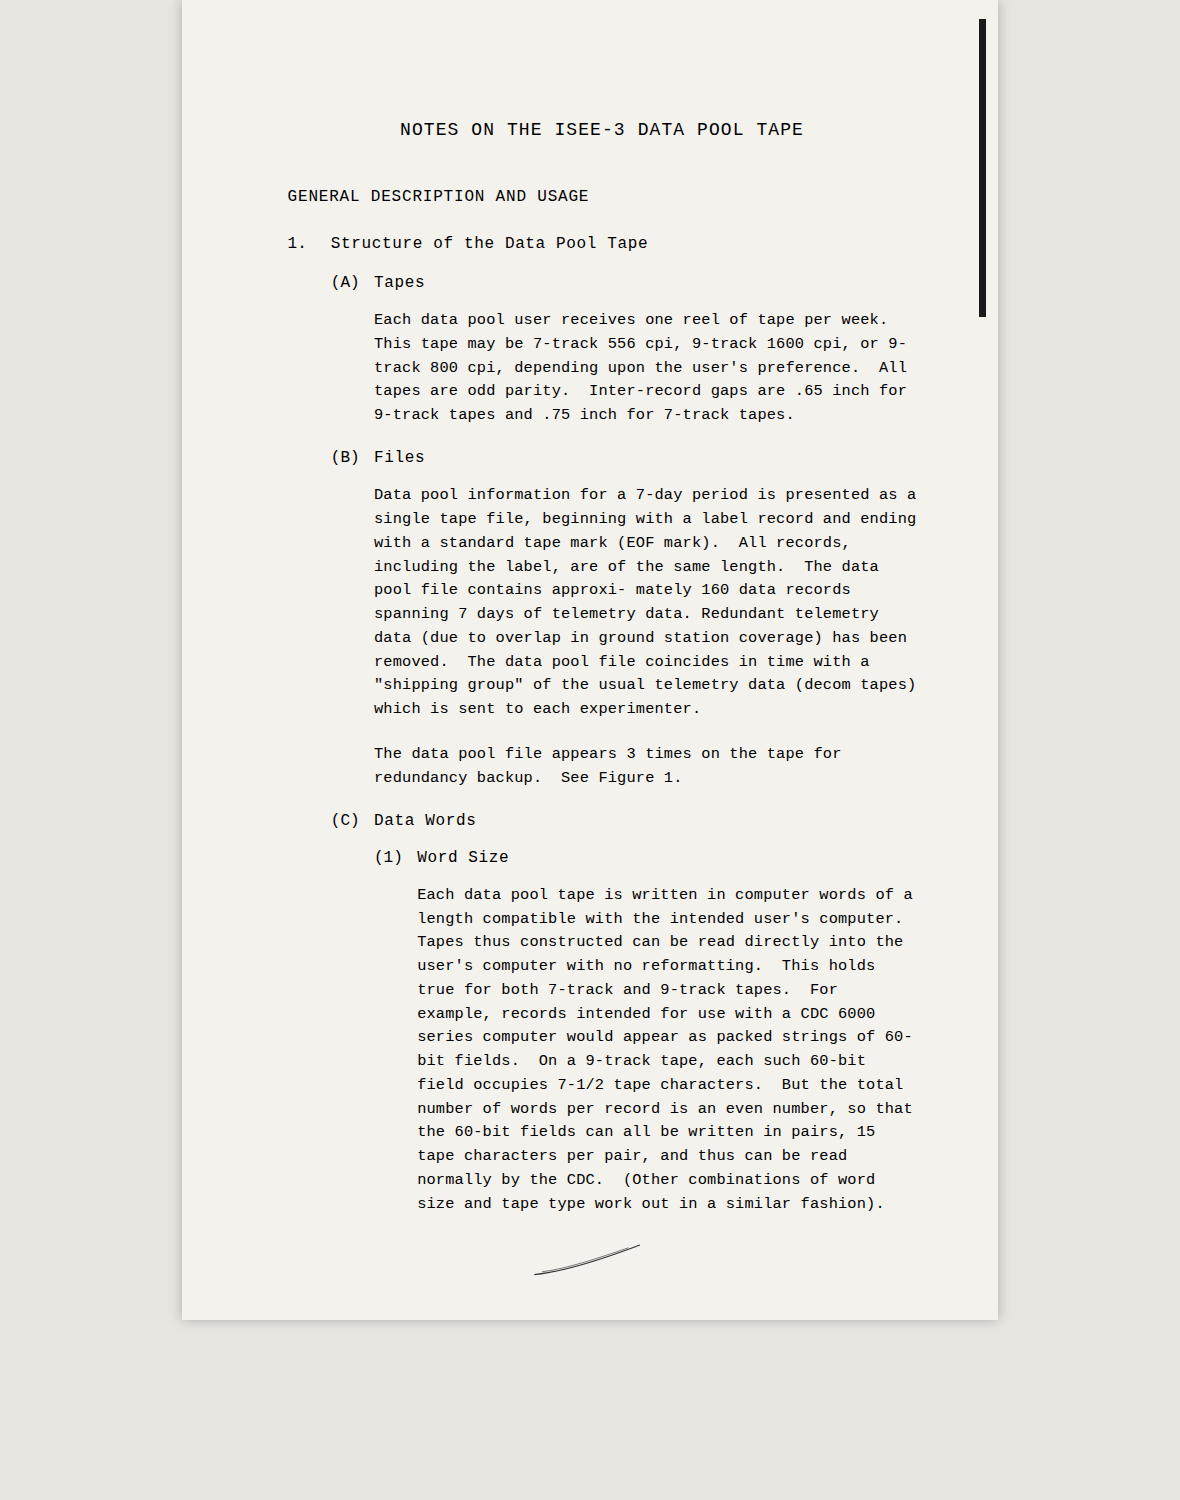NOTES ON THE ISEE-3 DATA POOL TAPE
GENERAL DESCRIPTION AND USAGE
1. Structure of the Data Pool Tape
(A) Tapes
Each data pool user receives one reel of tape per week. This tape may be 7-track 556 cpi, 9-track 1600 cpi, or 9-track 800 cpi, depending upon the user's preference. All tapes are odd parity. Inter-record gaps are .65 inch for 9-track tapes and .75 inch for 7-track tapes.
(B) Files
Data pool information for a 7-day period is presented as a single tape file, beginning with a label record and ending with a standard tape mark (EOF mark). All records, including the label, are of the same length. The data pool file contains approxi- mately 160 data records spanning 7 days of telemetry data. Redundant telemetry data (due to overlap in ground station coverage) has been removed. The data pool file coincides in time with a "shipping group" of the usual telemetry data (decom tapes) which is sent to each experimenter.
The data pool file appears 3 times on the tape for redundancy backup. See Figure 1.
(C) Data Words
(1) Word Size
Each data pool tape is written in computer words of a length compatible with the intended user's computer. Tapes thus constructed can be read directly into the user's computer with no reformatting. This holds true for both 7-track and 9-track tapes. For example, records intended for use with a CDC 6000 series computer would appear as packed strings of 60-bit fields. On a 9-track tape, each such 60-bit field occupies 7-1/2 tape characters. But the total number of words per record is an even number, so that the 60-bit fields can all be written in pairs, 15 tape characters per pair, and thus can be read normally by the CDC. (Other combinations of word size and tape type work out in a similar fashion).